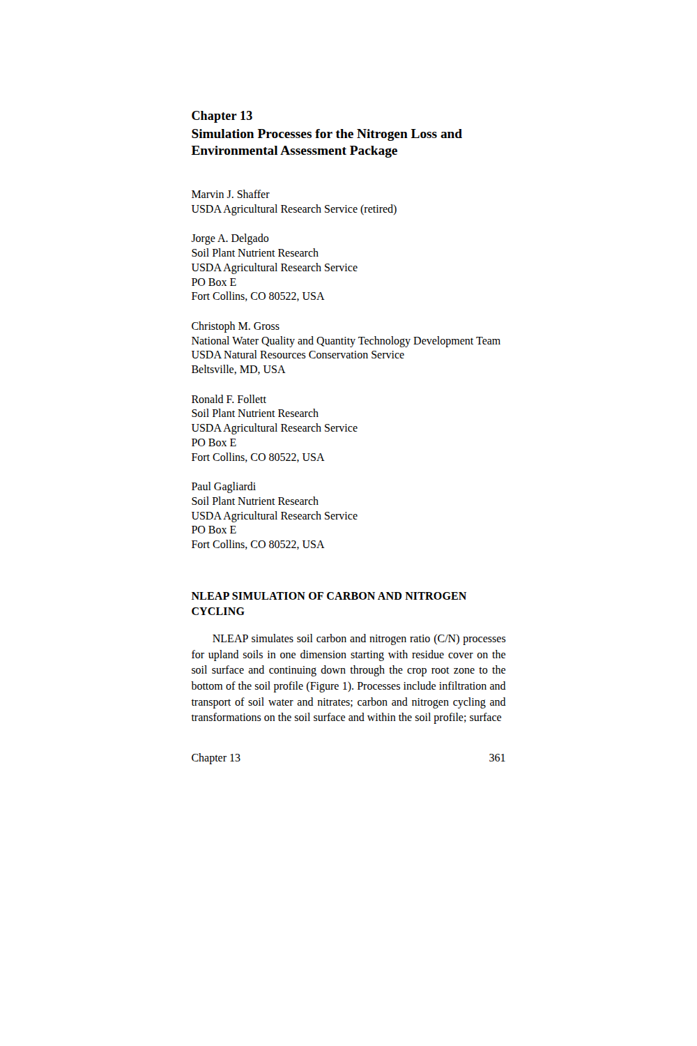Chapter 13
Simulation Processes for the Nitrogen Loss and Environmental Assessment Package
Marvin J. Shaffer
USDA Agricultural Research Service (retired)
Jorge A. Delgado
Soil Plant Nutrient Research
USDA Agricultural Research Service
PO Box E
Fort Collins, CO 80522, USA
Christoph M. Gross
National Water Quality and Quantity Technology Development Team
USDA Natural Resources Conservation Service
Beltsville, MD, USA
Ronald F. Follett
Soil Plant Nutrient Research
USDA Agricultural Research Service
PO Box E
Fort Collins, CO 80522, USA
Paul Gagliardi
Soil Plant Nutrient Research
USDA Agricultural Research Service
PO Box E
Fort Collins, CO 80522, USA
NLEAP SIMULATION OF CARBON AND NITROGEN CYCLING
NLEAP simulates soil carbon and nitrogen ratio (C/N) processes for upland soils in one dimension starting with residue cover on the soil surface and continuing down through the crop root zone to the bottom of the soil profile (Figure 1). Processes include infiltration and transport of soil water and nitrates; carbon and nitrogen cycling and transformations on the soil surface and within the soil profile; surface
Chapter 13 361